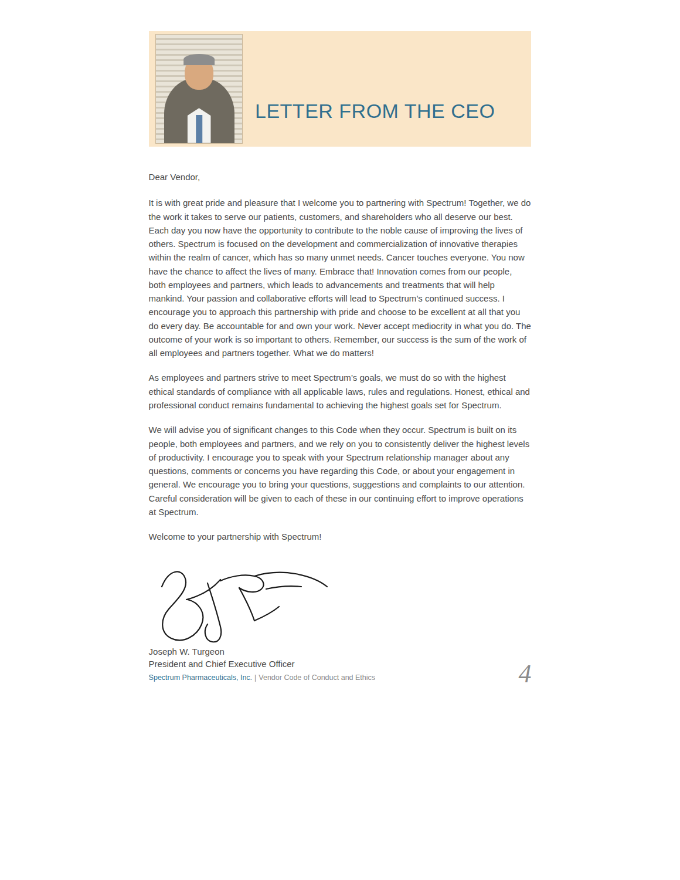LETTER FROM THE CEO
Dear Vendor,
It is with great pride and pleasure that I welcome you to partnering with Spectrum! Together, we do the work it takes to serve our patients, customers, and shareholders who all deserve our best. Each day you now have the opportunity to contribute to the noble cause of improving the lives of others. Spectrum is focused on the development and commercialization of innovative therapies within the realm of cancer, which has so many unmet needs. Cancer touches everyone. You now have the chance to affect the lives of many. Embrace that! Innovation comes from our people, both employees and partners, which leads to advancements and treatments that will help mankind. Your passion and collaborative efforts will lead to Spectrum’s continued success. I encourage you to approach this partnership with pride and choose to be excellent at all that you do every day. Be accountable for and own your work. Never accept mediocrity in what you do. The outcome of your work is so important to others. Remember, our success is the sum of the work of all employees and partners together. What we do matters!
As employees and partners strive to meet Spectrum’s goals, we must do so with the highest ethical standards of compliance with all applicable laws, rules and regulations. Honest, ethical and professional conduct remains fundamental to achieving the highest goals set for Spectrum.
We will advise you of significant changes to this Code when they occur. Spectrum is built on its people, both employees and partners, and we rely on you to consistently deliver the highest levels of productivity. I encourage you to speak with your Spectrum relationship manager about any questions, comments or concerns you have regarding this Code, or about your engagement in general. We encourage you to bring your questions, suggestions and complaints to our attention. Careful consideration will be given to each of these in our continuing effort to improve operations at Spectrum.
Welcome to your partnership with Spectrum!
Joseph W. Turgeon
President and Chief Executive Officer
Spectrum Pharmaceuticals, Inc.|Vendor Code of Conduct and Ethics
4